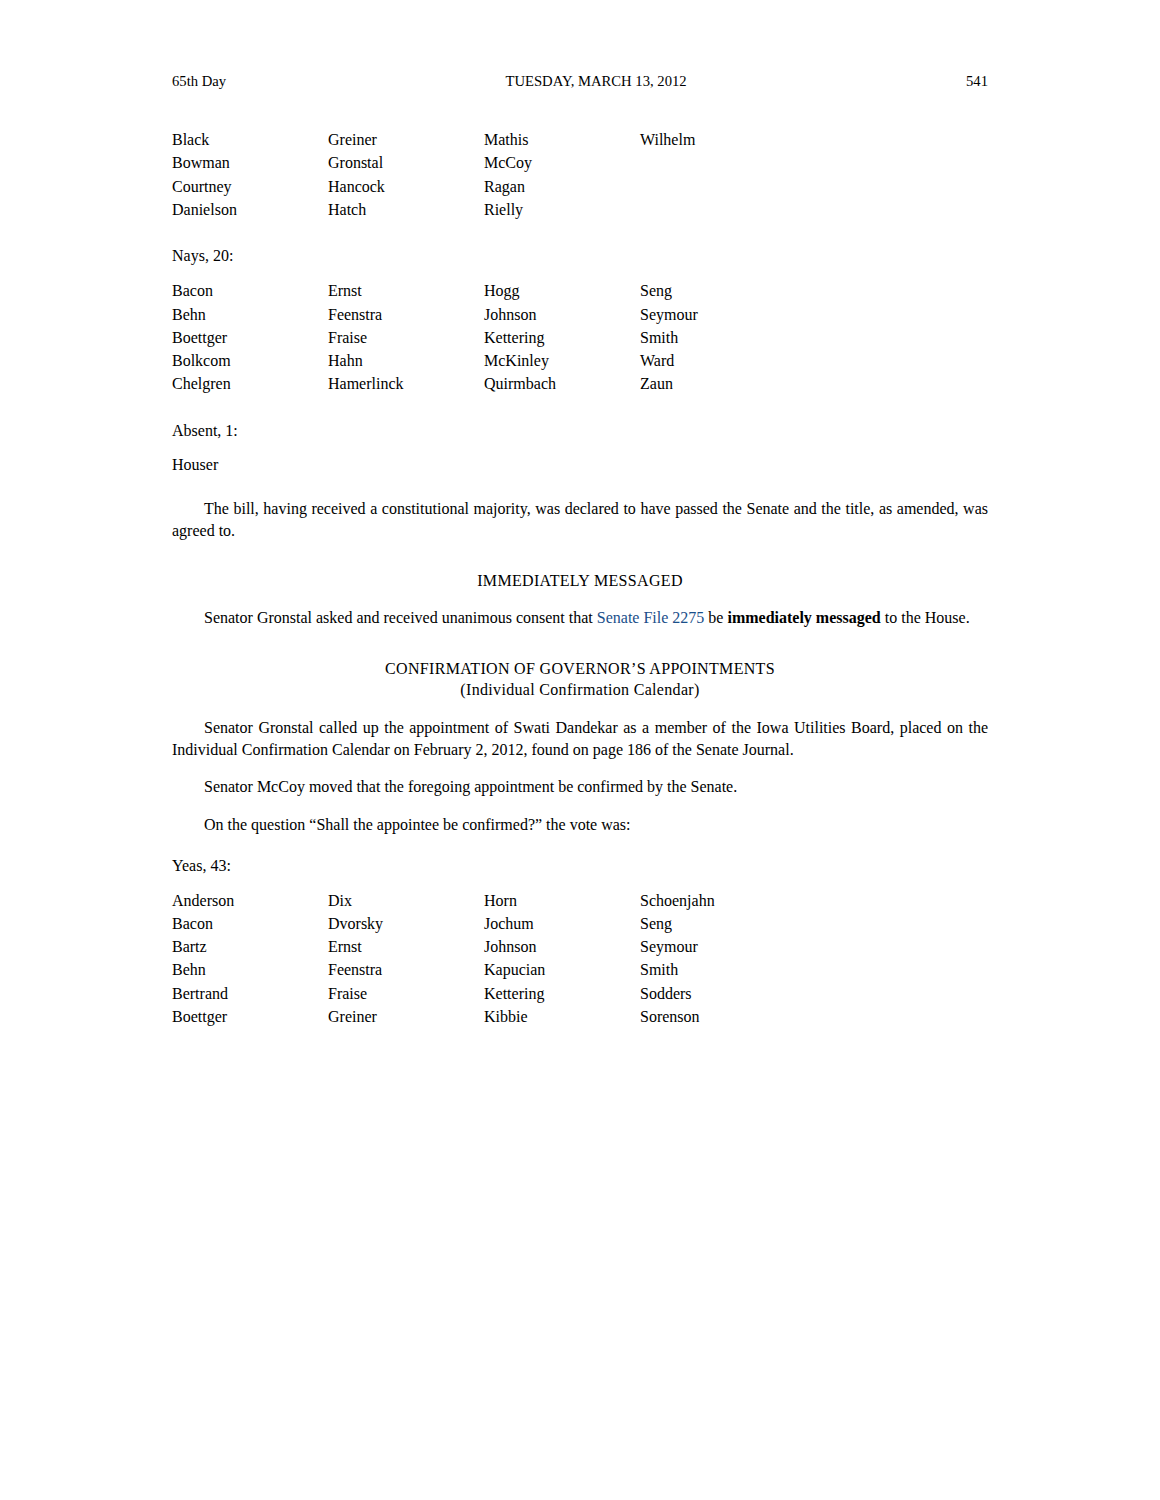65th Day TUESDAY, MARCH 13, 2012 541
| Black | Greiner | Mathis | Wilhelm |
| Bowman | Gronstal | McCoy | |
| Courtney | Hancock | Ragan | |
| Danielson | Hatch | Rielly | |
Nays, 20:
| Bacon | Ernst | Hogg | Seng |
| Behn | Feenstra | Johnson | Seymour |
| Boettger | Fraise | Kettering | Smith |
| Bolkcom | Hahn | McKinley | Ward |
| Chelgren | Hamerlinck | Quirmbach | Zaun |
Absent, 1:
Houser
The bill, having received a constitutional majority, was declared to have passed the Senate and the title, as amended, was agreed to.
IMMEDIATELY MESSAGED
Senator Gronstal asked and received unanimous consent that Senate File 2275 be immediately messaged to the House.
CONFIRMATION OF GOVERNOR’S APPOINTMENTS (Individual Confirmation Calendar)
Senator Gronstal called up the appointment of Swati Dandekar as a member of the Iowa Utilities Board, placed on the Individual Confirmation Calendar on February 2, 2012, found on page 186 of the Senate Journal.
Senator McCoy moved that the foregoing appointment be confirmed by the Senate.
On the question “Shall the appointee be confirmed?” the vote was:
Yeas, 43:
| Anderson | Dix | Horn | Schoenjahn |
| Bacon | Dvorsky | Jochum | Seng |
| Bartz | Ernst | Johnson | Seymour |
| Behn | Feenstra | Kapucian | Smith |
| Bertrand | Fraise | Kettering | Sodders |
| Boettger | Greiner | Kibbie | Sorenson |